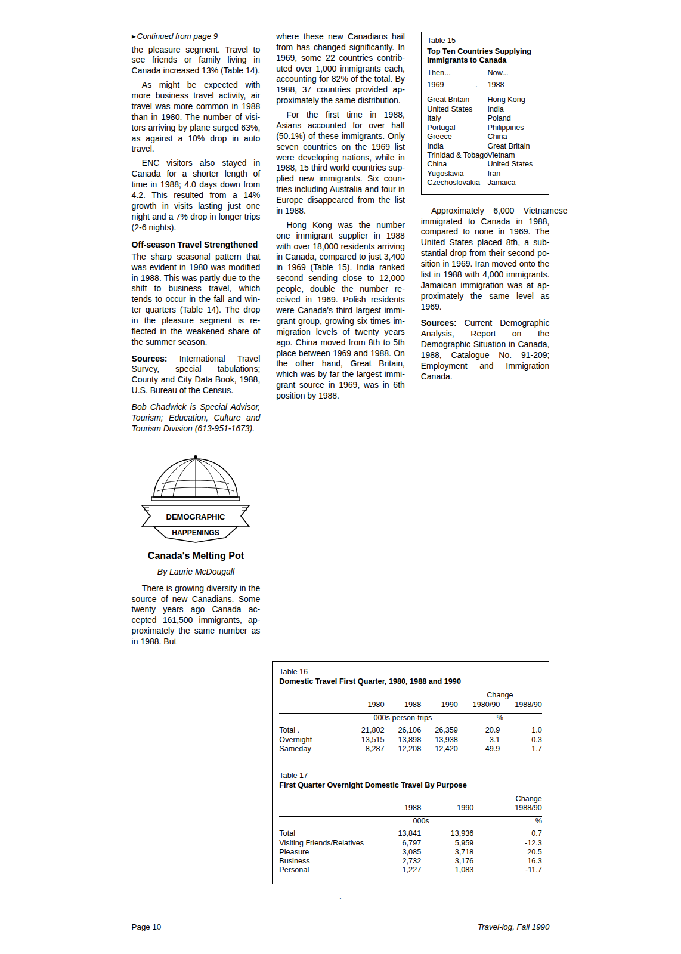Continued from page 9
the pleasure segment. Travel to see friends or family living in Canada increased 13% (Table 14).
As might be expected with more business travel activity, air travel was more common in 1988 than in 1980. The number of visitors arriving by plane surged 63%, as against a 10% drop in auto travel.
ENC visitors also stayed in Canada for a shorter length of time in 1988; 4.0 days down from 4.2. This resulted from a 14% growth in visits lasting just one night and a 7% drop in longer trips (2-6 nights).
Off-season Travel Strengthened
The sharp seasonal pattern that was evident in 1980 was modified in 1988. This was partly due to the shift to business travel, which tends to occur in the fall and winter quarters (Table 14). The drop in the pleasure segment is reflected in the weakened share of the summer season.
Sources: International Travel Survey, special tabulations; County and City Data Book, 1988, U.S. Bureau of the Census.
Bob Chadwick is Special Advisor, Tourism; Education, Culture and Tourism Division (613-951-1673).
DEMOGRAPHIC HAPPENINGS
Canada's Melting Pot
By Laurie McDougall
There is growing diversity in the source of new Canadians. Some twenty years ago Canada accepted 161,500 immigrants, approximately the same number as in 1988. But
where these new Canadians hail from has changed significantly. In 1969, some 22 countries contributed over 1,000 immigrants each, accounting for 82% of the total. By 1988, 37 countries provided approximately the same distribution.
For the first time in 1988, Asians accounted for over half (50.1%) of these immigrants. Only seven countries on the 1969 list were developing nations, while in 1988, 15 third world countries supplied new immigrants. Six countries including Australia and four in Europe disappeared from the list in 1988.
Hong Kong was the number one immigrant supplier in 1988 with over 18,000 residents arriving in Canada, compared to just 3,400 in 1969 (Table 15). India ranked second sending close to 12,000 people, double the number received in 1969. Polish residents were Canada's third largest immigrant group, growing six times immigration levels of twenty years ago. China moved from 8th to 5th place between 1969 and 1988. On the other hand, Great Britain, which was by far the largest immigrant source in 1969, was in 6th position by 1988.
Table 15
Top Ten Countries Supplying
Immigrants to Canada
Then... Now...
1969 . 1988
Great Britain
United States
Italy
Portugal
Greece
India
Trinidad & Tobago
China
Yugoslavia
Czechoslovakia
Hong Kong
India
Poland
Philippines
China
Great Britain
Vietnam
United States
Iran
Jamaica
Approximately 6,000 Vietnamese immigrated to Canada in 1988, compared to none in 1969. The United States placed 8th, a substantial drop from their second position in 1969. Iran moved onto the list in 1988 with 4,000 immigrants. Jamaican immigration was at approximately the same level as 1969.
Sources: Current Demographic Analysis, Report on the Demographic Situation in Canada, 1988, Catalogue No. 91-209; Employment and Immigration Canada.
Table 16
Domestic Travel First Quarter, 1980, 1988 and 1990
| | 1980 | 1988 | 1990 | Change |
| | 1980/90 | 1988/90 |
| | 000s person-trips | % |
| Total . | 21,802 | 26,106 | 26,359 | 20.9 | 1.0 |
| Overnight | 13,515 | 13,898 | 13,938 | 3.1 | 0.3 |
| Sameday | 8,287 | 12,208 | 12,420 | 49.9 | 1.7 |
Table 17
First Quarter Overnight Domestic Travel By Purpose
| | 1988 | 1990 | Change 1988/90 |
| | 000s | % |
| Total | 13,841 | 13,936 | 0.7 |
| Visiting Friends/Relatives | 6,797 | 5,959 | -12.3 |
| Pleasure | 3,085 | 3,718 | 20.5 |
| Business | 2,732 | 3,176 | 16.3 |
| Personal | 1,227 | 1,083 | -11.7 |
.
Page 10
Travel-log, Fall 1990